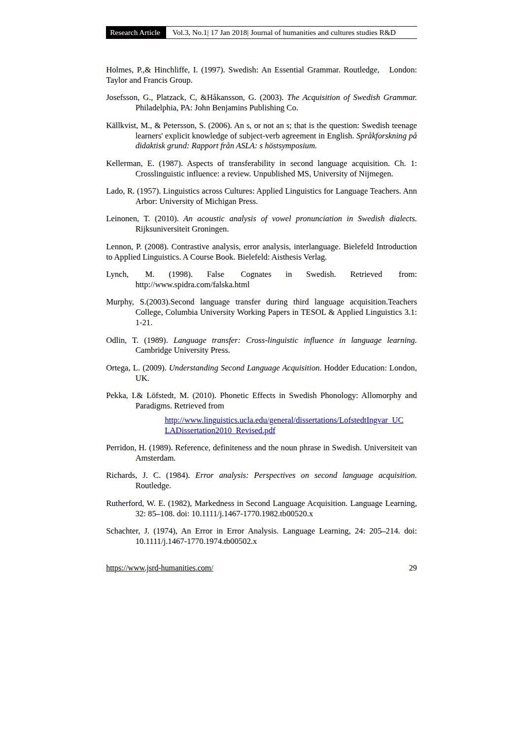Research Article
Vol.3, No.1| 17 Jan 2018| Journal of humanities and cultures studies R&D
Holmes, P.,& Hinchliffe, I. (1997). Swedish: An Essential Grammar. Routledge, London: Taylor and Francis Group.
Josefsson, G., Platzack, C, &Håkansson, G. (2003). The Acquisition of Swedish Grammar. Philadelphia, PA: John Benjamins Publishing Co.
Källkvist, M., & Petersson, S. (2006). An s, or not an s; that is the question: Swedish teenage learners' explicit knowledge of subject-verb agreement in English. Språkforskning på didaktisk grund: Rapport från ASLA: s höstsymposium.
Kellerman, E. (1987). Aspects of transferability in second language acquisition. Ch. 1: Crosslinguistic influence: a review. Unpublished MS, University of Nijmegen.
Lado, R. (1957). Linguistics across Cultures: Applied Linguistics for Language Teachers. Ann Arbor: University of Michigan Press.
Leinonen, T. (2010). An acoustic analysis of vowel pronunciation in Swedish dialects. Rijksuniversiteit Groningen.
Lennon, P. (2008). Contrastive analysis, error analysis, interlanguage. Bielefeld Introduction to Applied Linguistics. A Course Book. Bielefeld: Aisthesis Verlag.
Lynch, M. (1998). False Cognates in Swedish. Retrieved from: http://www.spidra.com/falska.html
Murphy, S.(2003).Second language transfer during third language acquisition.Teachers College, Columbia University Working Papers in TESOL & Applied Linguistics 3.1: 1-21.
Odlin, T. (1989). Language transfer: Cross-linguistic influence in language learning. Cambridge University Press.
Ortega, L. (2009). Understanding Second Language Acquisition. Hodder Education: London, UK.
Pekka, I.& Löfstedt, M. (2010). Phonetic Effects in Swedish Phonology: Allomorphy and Paradigms. Retrieved from http://www.linguistics.ucla.edu/general/dissertations/LofstedtIngvar_UC
LADissertation2010_Revised.pdf
Perridon, H. (1989). Reference, definiteness and the noun phrase in Swedish. Universiteit van Amsterdam.
Richards, J. C. (1984). Error analysis: Perspectives on second language acquisition. Routledge.
Rutherford, W. E. (1982), Markedness in Second Language Acquisition. Language Learning, 32: 85–108. doi: 10.1111/j.1467-1770.1982.tb00520.x
Schachter, J. (1974), An Error in Error Analysis. Language Learning, 24: 205–214. doi: 10.1111/j.1467-1770.1974.tb00502.x
https://www.jsrd-humanities.com/ 29